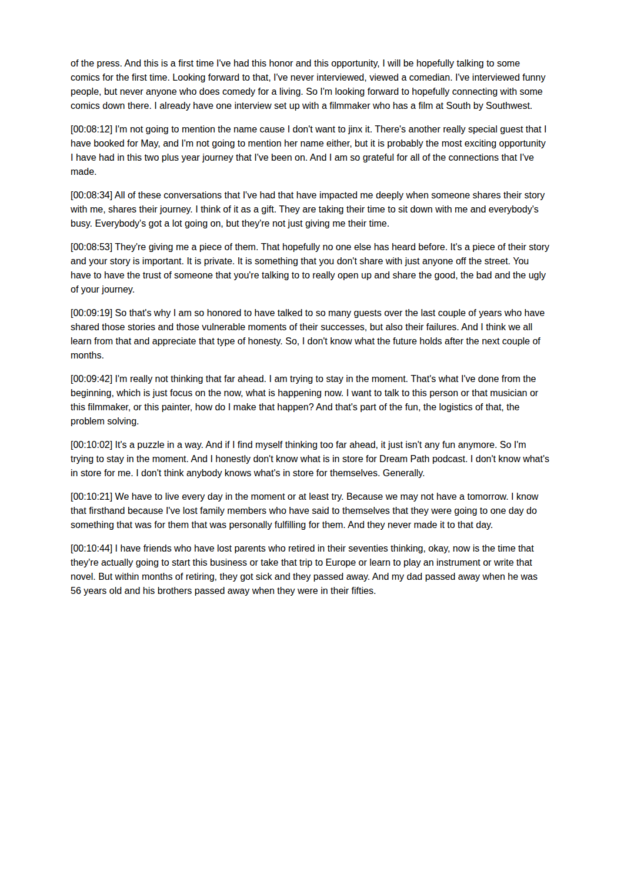of the press. And this is a first time I've had this honor and this opportunity, I will be hopefully talking to some comics for the first time. Looking forward to that, I've never interviewed, viewed a comedian. I've interviewed funny people, but never anyone who does comedy for a living. So I'm looking forward to hopefully connecting with some comics down there. I already have one interview set up with a filmmaker who has a film at South by Southwest.
[00:08:12] I'm not going to mention the name cause I don't want to jinx it. There's another really special guest that I have booked for May, and I'm not going to mention her name either, but it is probably the most exciting opportunity I have had in this two plus year journey that I've been on. And I am so grateful for all of the connections that I've made.
[00:08:34] All of these conversations that I've had that have impacted me deeply when someone shares their story with me, shares their journey. I think of it as a gift. They are taking their time to sit down with me and everybody's busy. Everybody's got a lot going on, but they're not just giving me their time.
[00:08:53] They're giving me a piece of them. That hopefully no one else has heard before. It's a piece of their story and your story is important. It is private. It is something that you don't share with just anyone off the street. You have to have the trust of someone that you're talking to to really open up and share the good, the bad and the ugly of your journey.
[00:09:19] So that's why I am so honored to have talked to so many guests over the last couple of years who have shared those stories and those vulnerable moments of their successes, but also their failures. And I think we all learn from that and appreciate that type of honesty. So, I don't know what the future holds after the next couple of months.
[00:09:42] I'm really not thinking that far ahead. I am trying to stay in the moment. That's what I've done from the beginning, which is just focus on the now, what is happening now. I want to talk to this person or that musician or this filmmaker, or this painter, how do I make that happen? And that's part of the fun, the logistics of that, the problem solving.
[00:10:02] It's a puzzle in a way. And if I find myself thinking too far ahead, it just isn't any fun anymore. So I'm trying to stay in the moment. And I honestly don't know what is in store for Dream Path podcast. I don't know what's in store for me. I don't think anybody knows what's in store for themselves. Generally.
[00:10:21] We have to live every day in the moment or at least try. Because we may not have a tomorrow. I know that firsthand because I've lost family members who have said to themselves that they were going to one day do something that was for them that was personally fulfilling for them. And they never made it to that day.
[00:10:44] I have friends who have lost parents who retired in their seventies thinking, okay, now is the time that they're actually going to start this business or take that trip to Europe or learn to play an instrument or write that novel. But within months of retiring, they got sick and they passed away. And my dad passed away when he was 56 years old and his brothers passed away when they were in their fifties.